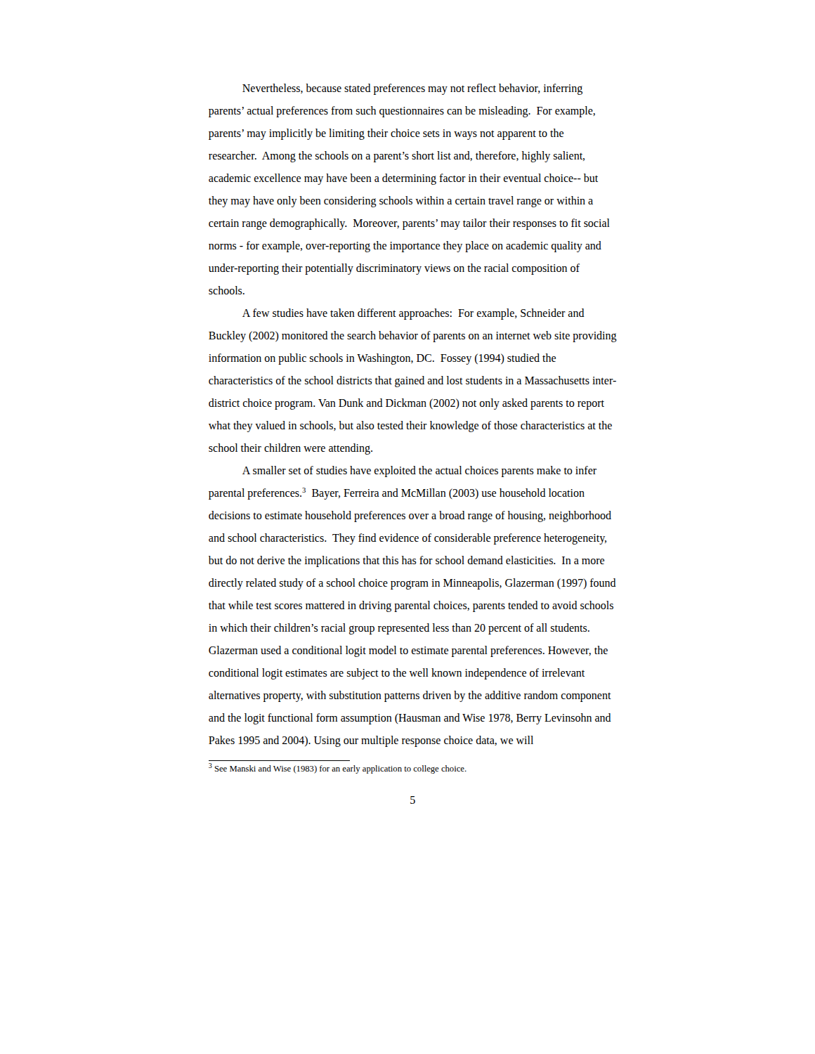Nevertheless, because stated preferences may not reflect behavior, inferring parents’ actual preferences from such questionnaires can be misleading. For example, parents’ may implicitly be limiting their choice sets in ways not apparent to the researcher. Among the schools on a parent’s short list and, therefore, highly salient, academic excellence may have been a determining factor in their eventual choice-- but they may have only been considering schools within a certain travel range or within a certain range demographically. Moreover, parents’ may tailor their responses to fit social norms - for example, over-reporting the importance they place on academic quality and under-reporting their potentially discriminatory views on the racial composition of schools.
A few studies have taken different approaches: For example, Schneider and Buckley (2002) monitored the search behavior of parents on an internet web site providing information on public schools in Washington, DC. Fossey (1994) studied the characteristics of the school districts that gained and lost students in a Massachusetts inter-district choice program. Van Dunk and Dickman (2002) not only asked parents to report what they valued in schools, but also tested their knowledge of those characteristics at the school their children were attending.
A smaller set of studies have exploited the actual choices parents make to infer parental preferences.3 Bayer, Ferreira and McMillan (2003) use household location decisions to estimate household preferences over a broad range of housing, neighborhood and school characteristics. They find evidence of considerable preference heterogeneity, but do not derive the implications that this has for school demand elasticities. In a more directly related study of a school choice program in Minneapolis, Glazerman (1997) found that while test scores mattered in driving parental choices, parents tended to avoid schools in which their children’s racial group represented less than 20 percent of all students. Glazerman used a conditional logit model to estimate parental preferences. However, the conditional logit estimates are subject to the well known independence of irrelevant alternatives property, with substitution patterns driven by the additive random component and the logit functional form assumption (Hausman and Wise 1978, Berry Levinsohn and Pakes 1995 and 2004). Using our multiple response choice data, we will
3 See Manski and Wise (1983) for an early application to college choice.
5